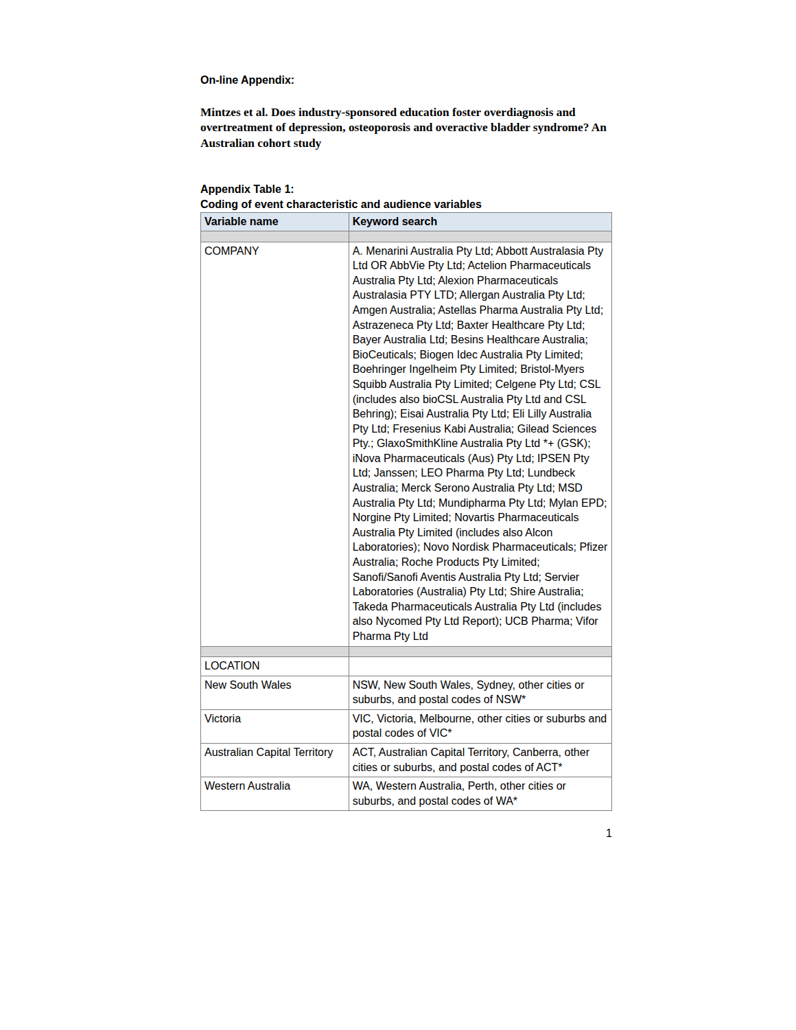On-line Appendix:
Mintzes et al. Does industry-sponsored education foster overdiagnosis and overtreatment of depression, osteoporosis and overactive bladder syndrome? An Australian cohort study
Appendix Table 1:
Coding of event characteristic and audience variables
| Variable name | Keyword search |
| --- | --- |
| COMPANY | A. Menarini Australia Pty Ltd; Abbott Australasia Pty Ltd OR AbbVie Pty Ltd; Actelion Pharmaceuticals Australia Pty Ltd; Alexion Pharmaceuticals Australasia PTY LTD; Allergan Australia Pty Ltd; Amgen Australia; Astellas Pharma Australia Pty Ltd; Astrazeneca Pty Ltd; Baxter Healthcare Pty Ltd; Bayer Australia Ltd; Besins Healthcare Australia; BioCeuticals; Biogen Idec Australia Pty Limited; Boehringer Ingelheim Pty Limited; Bristol-Myers Squibb Australia Pty Limited; Celgene Pty Ltd; CSL (includes also bioCSL Australia Pty Ltd and CSL Behring); Eisai Australia Pty Ltd; Eli Lilly Australia Pty Ltd; Fresenius Kabi Australia; Gilead Sciences Pty.; GlaxoSmithKline Australia Pty Ltd *+ (GSK); iNova Pharmaceuticals (Aus) Pty Ltd; IPSEN Pty Ltd; Janssen; LEO Pharma Pty Ltd; Lundbeck Australia; Merck Serono Australia Pty Ltd; MSD Australia Pty Ltd; Mundipharma Pty Ltd; Mylan EPD; Norgine Pty Limited; Novartis Pharmaceuticals Australia Pty Limited (includes also Alcon Laboratories); Novo Nordisk Pharmaceuticals; Pfizer Australia; Roche Products Pty Limited; Sanofi/Sanofi Aventis Australia Pty Ltd; Servier Laboratories (Australia) Pty Ltd; Shire Australia; Takeda Pharmaceuticals Australia Pty Ltd (includes also Nycomed Pty Ltd Report); UCB Pharma; Vifor Pharma Pty Ltd |
| LOCATION | |
| New South Wales | NSW, New South Wales, Sydney, other cities or suburbs, and postal codes of NSW* |
| Victoria | VIC, Victoria, Melbourne, other cities or suburbs and postal codes of VIC* |
| Australian Capital Territory | ACT, Australian Capital Territory, Canberra, other cities or suburbs, and postal codes of ACT* |
| Western Australia | WA, Western Australia, Perth, other cities or suburbs, and postal codes of WA* |
1